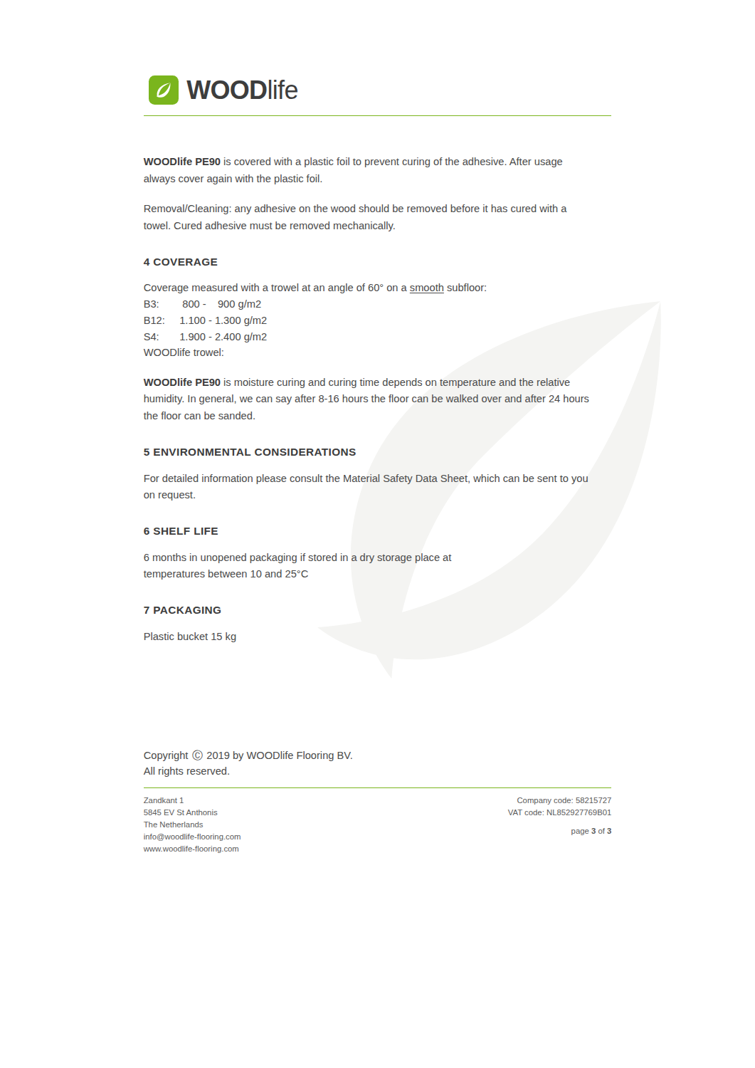WOODlife
WOODlife PE90 is covered with a plastic foil to prevent curing of the adhesive. After usage always cover again with the plastic foil.
Removal/Cleaning: any adhesive on the wood should be removed before it has cured with a towel. Cured adhesive must be removed mechanically.
4 COVERAGE
Coverage measured with a trowel at an angle of 60° on a smooth subfloor:
B3: 800 - 900 g/m2
B12: 1.100 - 1.300 g/m2
S4: 1.900 - 2.400 g/m2
WOODlife trowel:
WOODlife PE90 is moisture curing and curing time depends on temperature and the relative humidity. In general, we can say after 8-16 hours the floor can be walked over and after 24 hours the floor can be sanded.
5 ENVIRONMENTAL CONSIDERATIONS
For detailed information please consult the Material Safety Data Sheet, which can be sent to you on request.
6 SHELF LIFE
6 months in unopened packaging if stored in a dry storage place at
temperatures between 10 and 25°C
7 PACKAGING
Plastic bucket 15 kg
Copyright Ⓒ 2019 by WOODlife Flooring BV.
All rights reserved.
Zandkant 1
5845 EV St Anthonis
The Netherlands
info@woodlife-flooring.com
www.woodlife-flooring.com
Company code: 58215727
VAT code: NL852927769B01
page 3 of 3